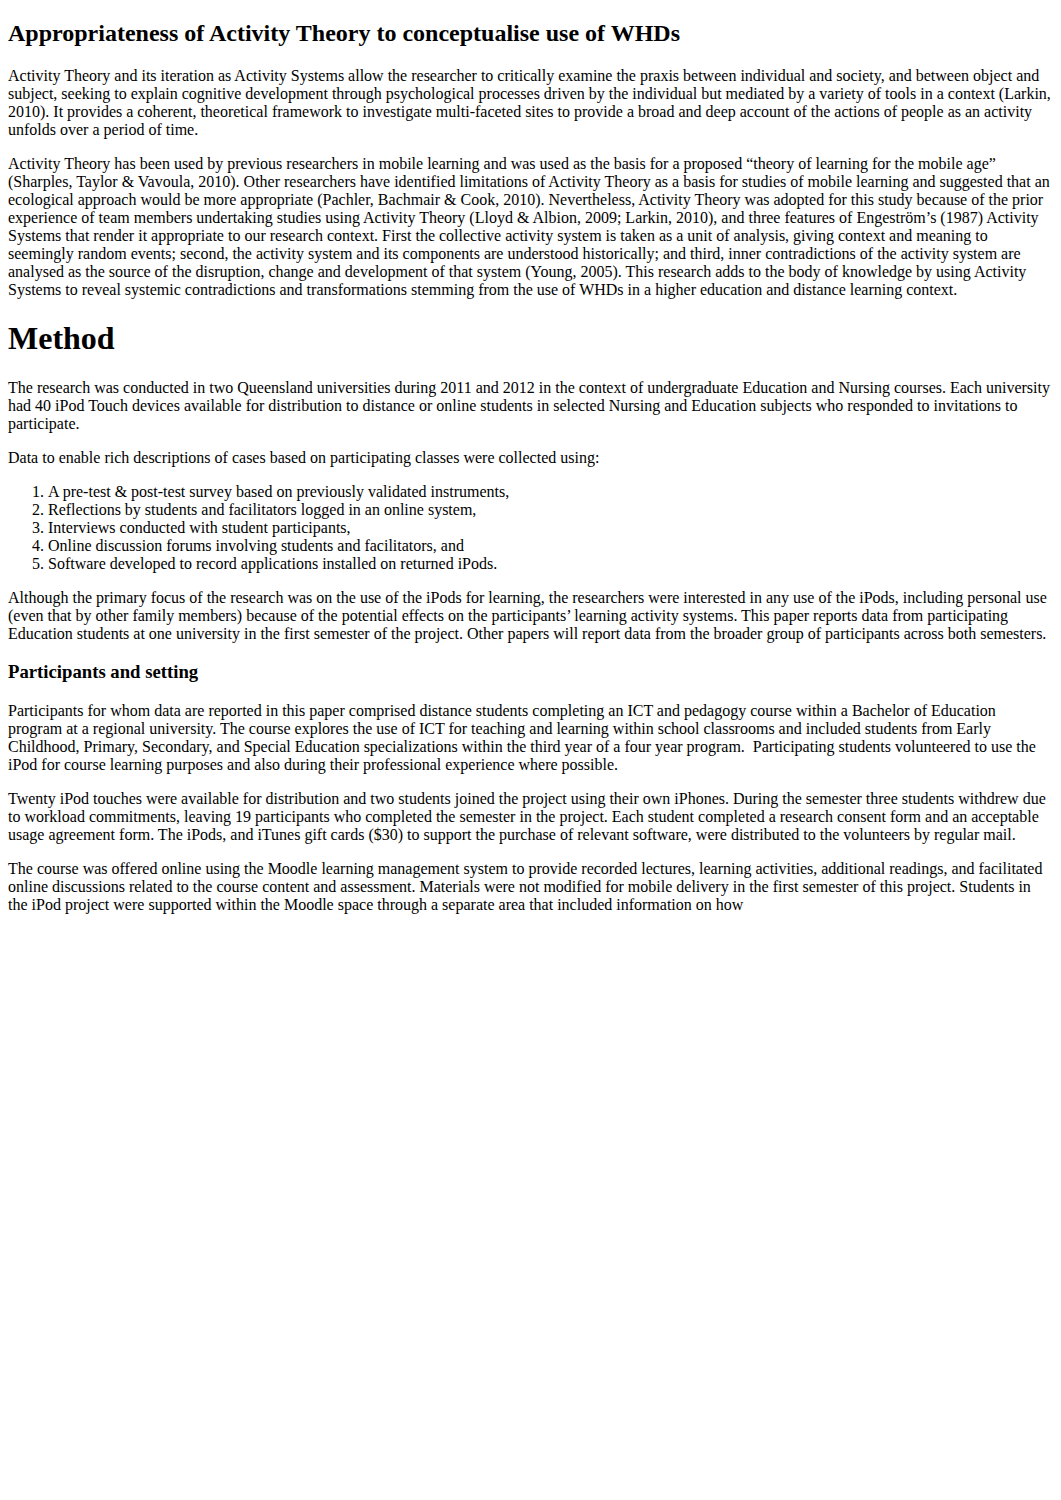Appropriateness of Activity Theory to conceptualise use of WHDs
Activity Theory and its iteration as Activity Systems allow the researcher to critically examine the praxis between individual and society, and between object and subject, seeking to explain cognitive development through psychological processes driven by the individual but mediated by a variety of tools in a context (Larkin, 2010). It provides a coherent, theoretical framework to investigate multi-faceted sites to provide a broad and deep account of the actions of people as an activity unfolds over a period of time.
Activity Theory has been used by previous researchers in mobile learning and was used as the basis for a proposed “theory of learning for the mobile age” (Sharples, Taylor & Vavoula, 2010). Other researchers have identified limitations of Activity Theory as a basis for studies of mobile learning and suggested that an ecological approach would be more appropriate (Pachler, Bachmair & Cook, 2010). Nevertheless, Activity Theory was adopted for this study because of the prior experience of team members undertaking studies using Activity Theory (Lloyd & Albion, 2009; Larkin, 2010), and three features of Engeström’s (1987) Activity Systems that render it appropriate to our research context. First the collective activity system is taken as a unit of analysis, giving context and meaning to seemingly random events; second, the activity system and its components are understood historically; and third, inner contradictions of the activity system are analysed as the source of the disruption, change and development of that system (Young, 2005). This research adds to the body of knowledge by using Activity Systems to reveal systemic contradictions and transformations stemming from the use of WHDs in a higher education and distance learning context.
Method
The research was conducted in two Queensland universities during 2011 and 2012 in the context of undergraduate Education and Nursing courses. Each university had 40 iPod Touch devices available for distribution to distance or online students in selected Nursing and Education subjects who responded to invitations to participate.
Data to enable rich descriptions of cases based on participating classes were collected using:
A pre-test & post-test survey based on previously validated instruments,
Reflections by students and facilitators logged in an online system,
Interviews conducted with student participants,
Online discussion forums involving students and facilitators, and
Software developed to record applications installed on returned iPods.
Although the primary focus of the research was on the use of the iPods for learning, the researchers were interested in any use of the iPods, including personal use (even that by other family members) because of the potential effects on the participants’ learning activity systems. This paper reports data from participating Education students at one university in the first semester of the project. Other papers will report data from the broader group of participants across both semesters.
Participants and setting
Participants for whom data are reported in this paper comprised distance students completing an ICT and pedagogy course within a Bachelor of Education program at a regional university. The course explores the use of ICT for teaching and learning within school classrooms and included students from Early Childhood, Primary, Secondary, and Special Education specializations within the third year of a four year program. Participating students volunteered to use the iPod for course learning purposes and also during their professional experience where possible.
Twenty iPod touches were available for distribution and two students joined the project using their own iPhones. During the semester three students withdrew due to workload commitments, leaving 19 participants who completed the semester in the project. Each student completed a research consent form and an acceptable usage agreement form. The iPods, and iTunes gift cards ($30) to support the purchase of relevant software, were distributed to the volunteers by regular mail.
The course was offered online using the Moodle learning management system to provide recorded lectures, learning activities, additional readings, and facilitated online discussions related to the course content and assessment. Materials were not modified for mobile delivery in the first semester of this project. Students in the iPod project were supported within the Moodle space through a separate area that included information on how